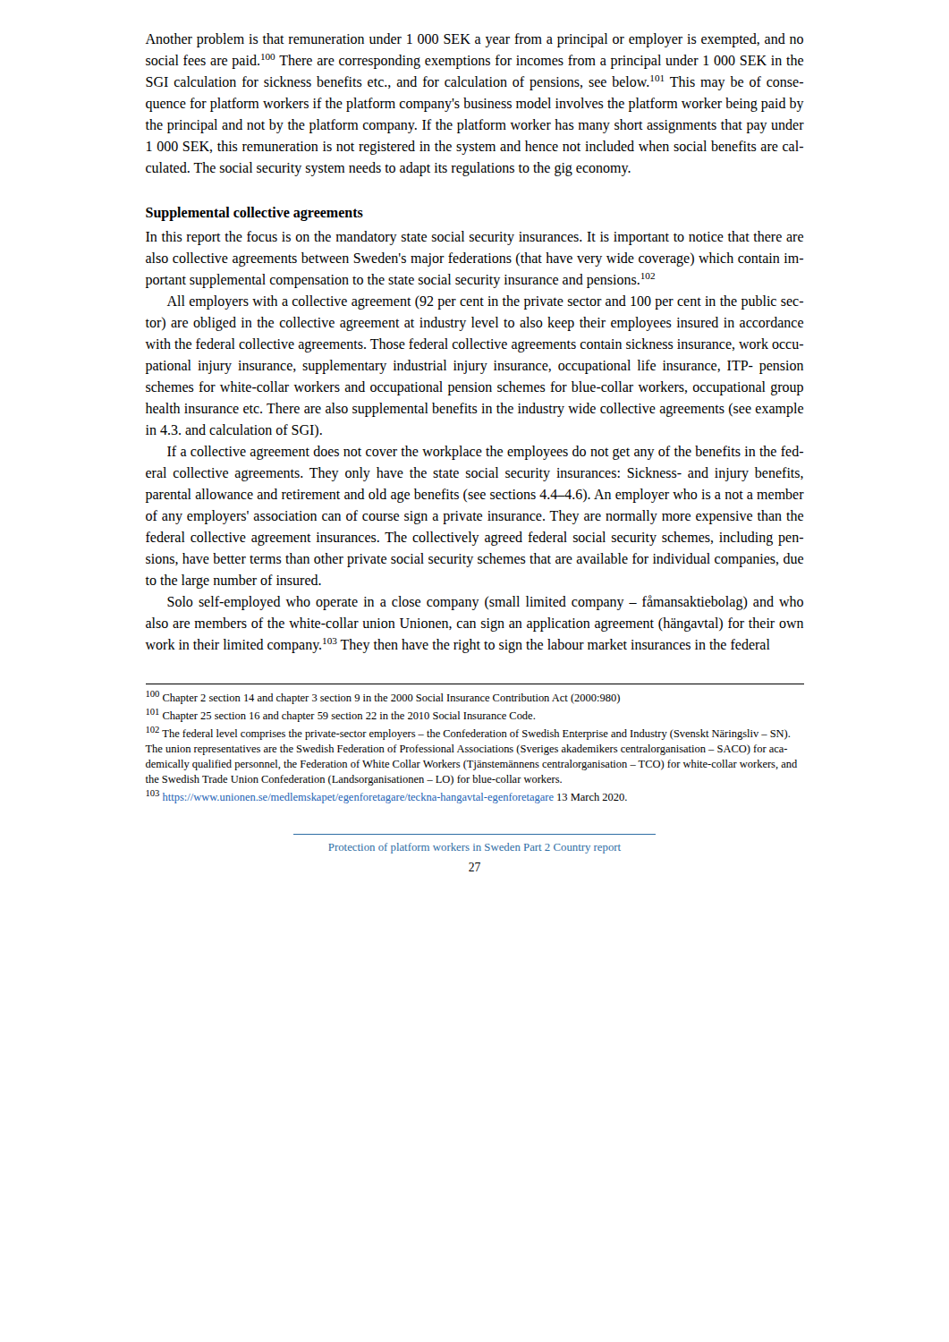Another problem is that remuneration under 1 000 SEK a year from a principal or employer is exempted, and no social fees are paid.100 There are corresponding exemptions for incomes from a principal under 1 000 SEK in the SGI calculation for sickness benefits etc., and for calculation of pensions, see below.101 This may be of consequence for platform workers if the platform company's business model involves the platform worker being paid by the principal and not by the platform company. If the platform worker has many short assignments that pay under 1 000 SEK, this remuneration is not registered in the system and hence not included when social benefits are calculated. The social security system needs to adapt its regulations to the gig economy.
Supplemental collective agreements
In this report the focus is on the mandatory state social security insurances. It is important to notice that there are also collective agreements between Sweden's major federations (that have very wide coverage) which contain important supplemental compensation to the state social security insurance and pensions.102
All employers with a collective agreement (92 per cent in the private sector and 100 per cent in the public sector) are obliged in the collective agreement at industry level to also keep their employees insured in accordance with the federal collective agreements. Those federal collective agreements contain sickness insurance, work occupational injury insurance, supplementary industrial injury insurance, occupational life insurance, ITP- pension schemes for white-collar workers and occupational pension schemes for blue-collar workers, occupational group health insurance etc. There are also supplemental benefits in the industry wide collective agreements (see example in 4.3. and calculation of SGI).
If a collective agreement does not cover the workplace the employees do not get any of the benefits in the federal collective agreements. They only have the state social security insurances: Sickness- and injury benefits, parental allowance and retirement and old age benefits (see sections 4.4–4.6). An employer who is a not a member of any employers' association can of course sign a private insurance. They are normally more expensive than the federal collective agreement insurances. The collectively agreed federal social security schemes, including pensions, have better terms than other private social security schemes that are available for individual companies, due to the large number of insured.
Solo self-employed who operate in a close company (small limited company – fåmansaktiebolag) and who also are members of the white-collar union Unionen, can sign an application agreement (hängavtal) for their own work in their limited company.103 They then have the right to sign the labour market insurances in the federal
100 Chapter 2 section 14 and chapter 3 section 9 in the 2000 Social Insurance Contribution Act (2000:980)
101 Chapter 25 section 16 and chapter 59 section 22 in the 2010 Social Insurance Code.
102 The federal level comprises the private-sector employers – the Confederation of Swedish Enterprise and Industry (Svenskt Näringsliv – SN). The union representatives are the Swedish Federation of Professional Associations (Sveriges akademikers centralorganisation – SACO) for academically qualified personnel, the Federation of White Collar Workers (Tjänstemännens centralorganisation – TCO) for white-collar workers, and the Swedish Trade Union Confederation (Landsorganisationen – LO) for blue-collar workers.
103 https://www.unionen.se/medlemskapet/egenforetagare/teckna-hangavtal-egenforetagare 13 March 2020.
Protection of platform workers in Sweden Part 2 Country report
27